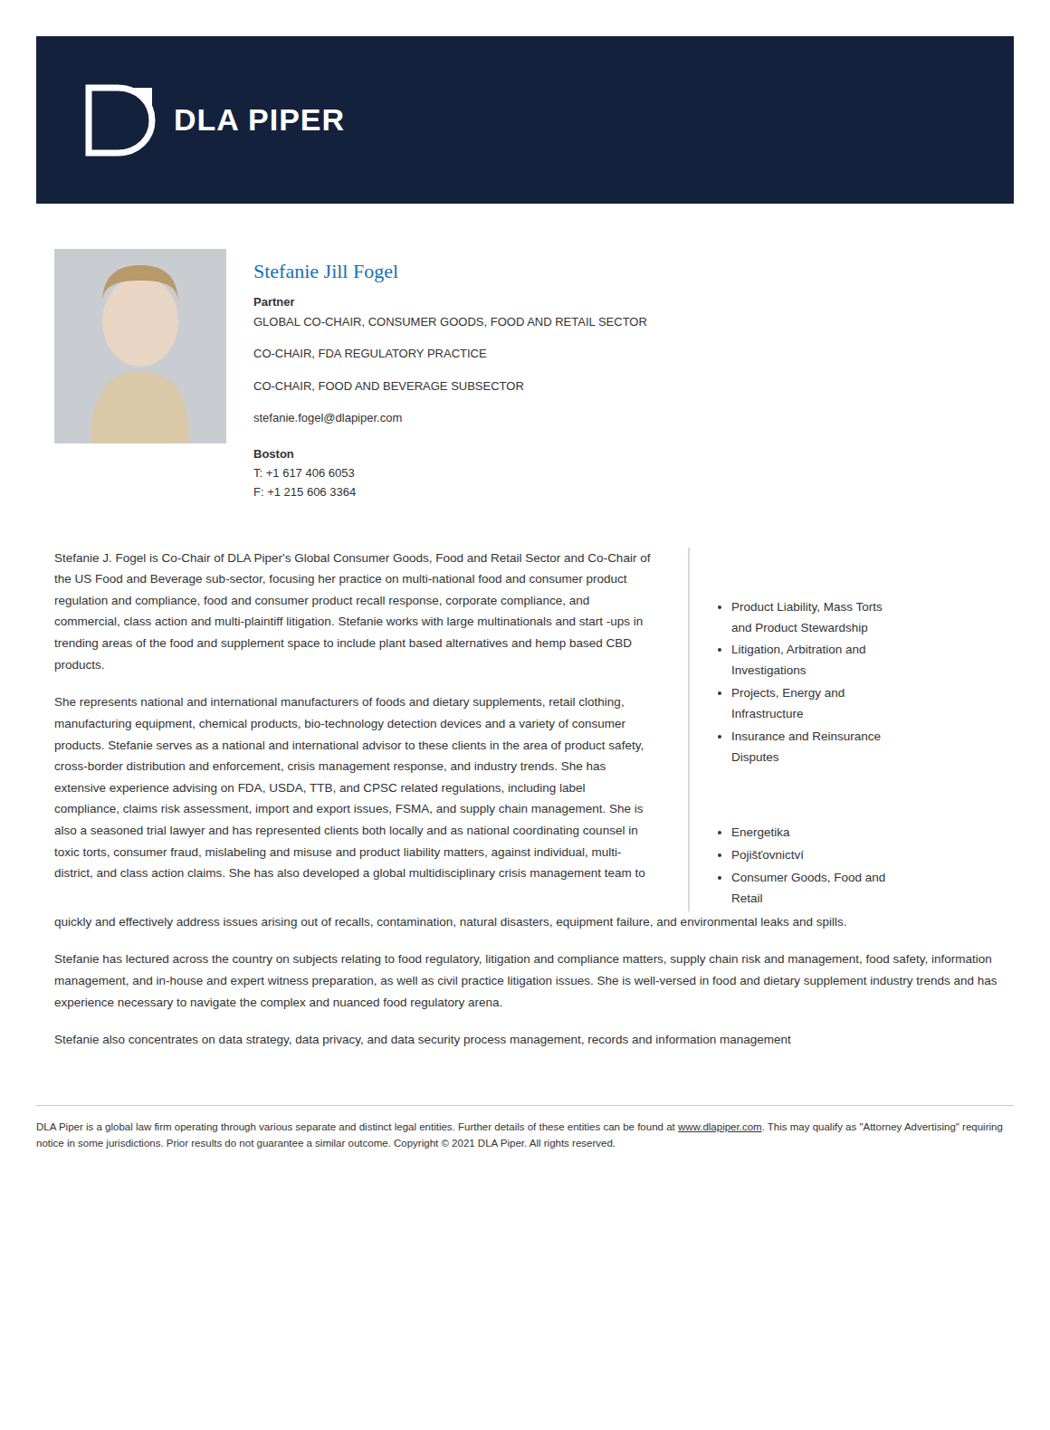DLA PIPER
Stefanie Jill Fogel
Partner
GLOBAL CO-CHAIR, CONSUMER GOODS, FOOD AND RETAIL SECTOR
CO-CHAIR, FDA REGULATORY PRACTICE
CO-CHAIR, FOOD AND BEVERAGE SUBSECTOR
stefanie.fogel@dlapiper.com
Boston
T: +1 617 406 6053
F: +1 215 606 3364
Stefanie J. Fogel is Co-Chair of DLA Piper's Global Consumer Goods, Food and Retail Sector and Co-Chair of the US Food and Beverage sub-sector, focusing her practice on multi-national food and consumer product regulation and compliance, food and consumer product recall response, corporate compliance, and commercial, class action and multi-plaintiff litigation. Stefanie works with large multinationals and start -ups in trending areas of the food and supplement space to include plant based alternatives and hemp based CBD products.
She represents national and international manufacturers of foods and dietary supplements, retail clothing, manufacturing equipment, chemical products, bio-technology detection devices and a variety of consumer products. Stefanie serves as a national and international advisor to these clients in the area of product safety, cross-border distribution and enforcement, crisis management response, and industry trends. She has extensive experience advising on FDA, USDA, TTB, and CPSC related regulations, including label compliance, claims risk assessment, import and export issues, FSMA, and supply chain management. She is also a seasoned trial lawyer and has represented clients both locally and as national coordinating counsel in toxic torts, consumer fraud, mislabeling and misuse and product liability matters, against individual, multi-district, and class action claims. She has also developed a global multidisciplinary crisis management team to
Product Liability, Mass Torts and Product Stewardship
Litigation, Arbitration and Investigations
Projects, Energy and Infrastructure
Insurance and Reinsurance Disputes
Energetika
Pojišťovnictví
Consumer Goods, Food and Retail
quickly and effectively address issues arising out of recalls, contamination, natural disasters, equipment failure, and environmental leaks and spills.
Stefanie has lectured across the country on subjects relating to food regulatory, litigation and compliance matters, supply chain risk and management, food safety, information management, and in-house and expert witness preparation, as well as civil practice litigation issues. She is well-versed in food and dietary supplement industry trends and has experience necessary to navigate the complex and nuanced food regulatory arena.
Stefanie also concentrates on data strategy, data privacy, and data security process management, records and information management
DLA Piper is a global law firm operating through various separate and distinct legal entities. Further details of these entities can be found at www.dlapiper.com. This may qualify as "Attorney Advertising" requiring notice in some jurisdictions. Prior results do not guarantee a similar outcome. Copyright © 2021 DLA Piper. All rights reserved.